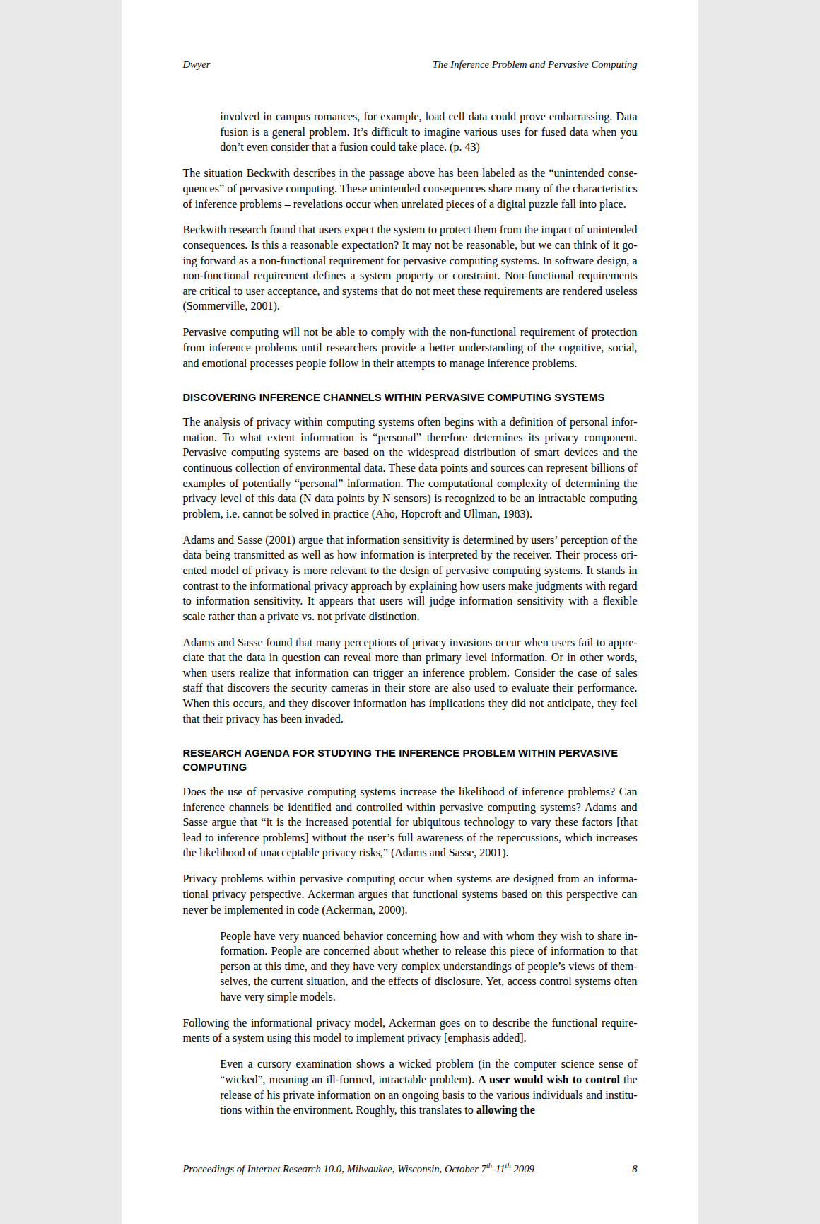Dwyer
The Inference Problem and Pervasive Computing
involved in campus romances, for example, load cell data could prove embarrassing. Data fusion is a general problem. It’s difficult to imagine various uses for fused data when you don’t even consider that a fusion could take place. (p. 43)
The situation Beckwith describes in the passage above has been labeled as the “unintended consequences” of pervasive computing. These unintended consequences share many of the characteristics of inference problems – revelations occur when unrelated pieces of a digital puzzle fall into place.
Beckwith research found that users expect the system to protect them from the impact of unintended consequences. Is this a reasonable expectation? It may not be reasonable, but we can think of it going forward as a non-functional requirement for pervasive computing systems. In software design, a non-functional requirement defines a system property or constraint. Non-functional requirements are critical to user acceptance, and systems that do not meet these requirements are rendered useless (Sommerville, 2001).
Pervasive computing will not be able to comply with the non-functional requirement of protection from inference problems until researchers provide a better understanding of the cognitive, social, and emotional processes people follow in their attempts to manage inference problems.
Discovering Inference Channels within Pervasive Computing Systems
The analysis of privacy within computing systems often begins with a definition of personal information. To what extent information is “personal” therefore determines its privacy component. Pervasive computing systems are based on the widespread distribution of smart devices and the continuous collection of environmental data. These data points and sources can represent billions of examples of potentially “personal” information. The computational complexity of determining the privacy level of this data (N data points by N sensors) is recognized to be an intractable computing problem, i.e. cannot be solved in practice (Aho, Hopcroft and Ullman, 1983).
Adams and Sasse (2001) argue that information sensitivity is determined by users’ perception of the data being transmitted as well as how information is interpreted by the receiver. Their process oriented model of privacy is more relevant to the design of pervasive computing systems. It stands in contrast to the informational privacy approach by explaining how users make judgments with regard to information sensitivity. It appears that users will judge information sensitivity with a flexible scale rather than a private vs. not private distinction.
Adams and Sasse found that many perceptions of privacy invasions occur when users fail to appreciate that the data in question can reveal more than primary level information. Or in other words, when users realize that information can trigger an inference problem. Consider the case of sales staff that discovers the security cameras in their store are also used to evaluate their performance. When this occurs, and they discover information has implications they did not anticipate, they feel that their privacy has been invaded.
Research Agenda for Studying the Inference Problem within Pervasive Computing
Does the use of pervasive computing systems increase the likelihood of inference problems? Can inference channels be identified and controlled within pervasive computing systems? Adams and Sasse argue that “it is the increased potential for ubiquitous technology to vary these factors [that lead to inference problems] without the user’s full awareness of the repercussions, which increases the likelihood of unacceptable privacy risks,” (Adams and Sasse, 2001).
Privacy problems within pervasive computing occur when systems are designed from an informational privacy perspective. Ackerman argues that functional systems based on this perspective can never be implemented in code (Ackerman, 2000).
People have very nuanced behavior concerning how and with whom they wish to share information. People are concerned about whether to release this piece of information to that person at this time, and they have very complex understandings of people’s views of themselves, the current situation, and the effects of disclosure. Yet, access control systems often have very simple models.
Following the informational privacy model, Ackerman goes on to describe the functional requirements of a system using this model to implement privacy [emphasis added].
Even a cursory examination shows a wicked problem (in the computer science sense of “wicked”, meaning an ill-formed, intractable problem). A user would wish to control the release of his private information on an ongoing basis to the various individuals and institutions within the environment. Roughly, this translates to allowing the
Proceedings of Internet Research 10.0, Milwaukee, Wisconsin, October 7th-11th 2009
8